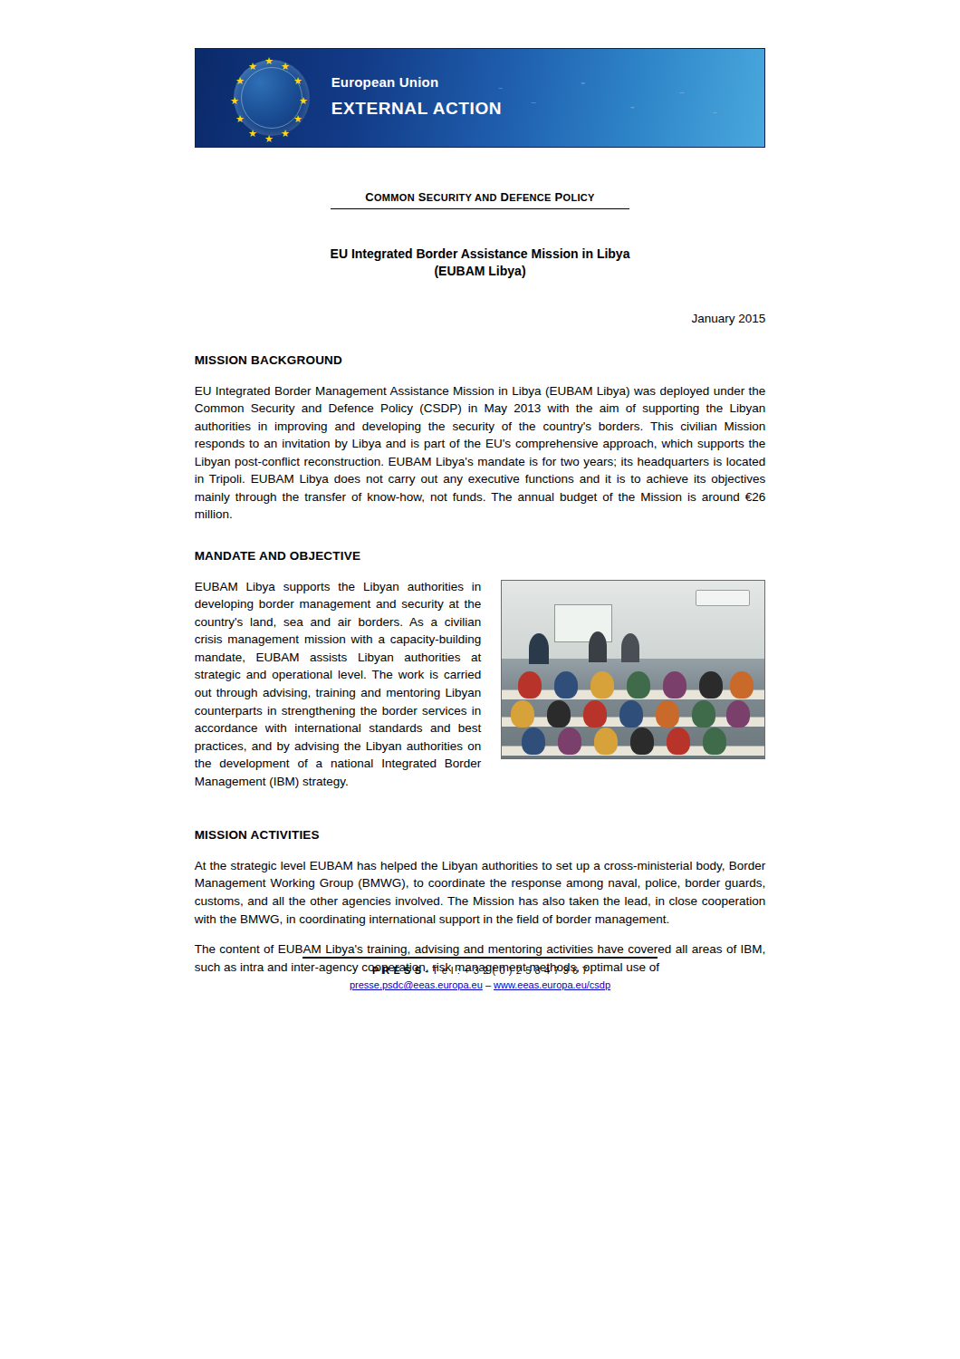★ ★ ★ ★ ★ ★ ★ ★ ★ ★ ★ ★
European Union
EXTERNAL ACTION
COMMON SECURITY AND DEFENCE POLICY
EU Integrated Border Assistance Mission in Libya
(EUBAM Libya)
January 2015
MISSION BACKGROUND
EU Integrated Border Management Assistance Mission in Libya (EUBAM Libya) was deployed under the Common Security and Defence Policy (CSDP) in May 2013 with the aim of supporting the Libyan authorities in improving and developing the security of the country's borders. This civilian Mission responds to an invitation by Libya and is part of the EU's comprehensive approach, which supports the Libyan post-conflict reconstruction. EUBAM Libya's mandate is for two years; its headquarters is located in Tripoli. EUBAM Libya does not carry out any executive functions and it is to achieve its objectives mainly through the transfer of know-how, not funds. The annual budget of the Mission is around €26 million.
MANDATE AND OBJECTIVE
EUBAM Libya supports the Libyan authorities in developing border management and security at the country's land, sea and air borders. As a civilian crisis management mission with a capacity-building mandate, EUBAM assists Libyan authorities at strategic and operational level. The work is carried out through advising, training and mentoring Libyan counterparts in strengthening the border services in accordance with international standards and best practices, and by advising the Libyan authorities on the development of a national Integrated Border Management (IBM) strategy.
MISSION ACTIVITIES
At the strategic level EUBAM has helped the Libyan authorities to set up a cross-ministerial body, Border Management Working Group (BMWG), to coordinate the response among naval, police, border guards, customs, and all the other agencies involved. The Mission has also taken the lead, in close cooperation with the BMWG, in coordinating international support in the field of border management.
The content of EUBAM Libya's training, advising and mentoring activities have covered all areas of IBM, such as intra and inter-agency cooperation, risk management methods, optimal use of
P R E S S - T e l : + 3 2 ( 0 ) 2 5 8 4 7 3 6 7
presse.psdc@eeas.europa.eu – www.eeas.europa.eu/csdp